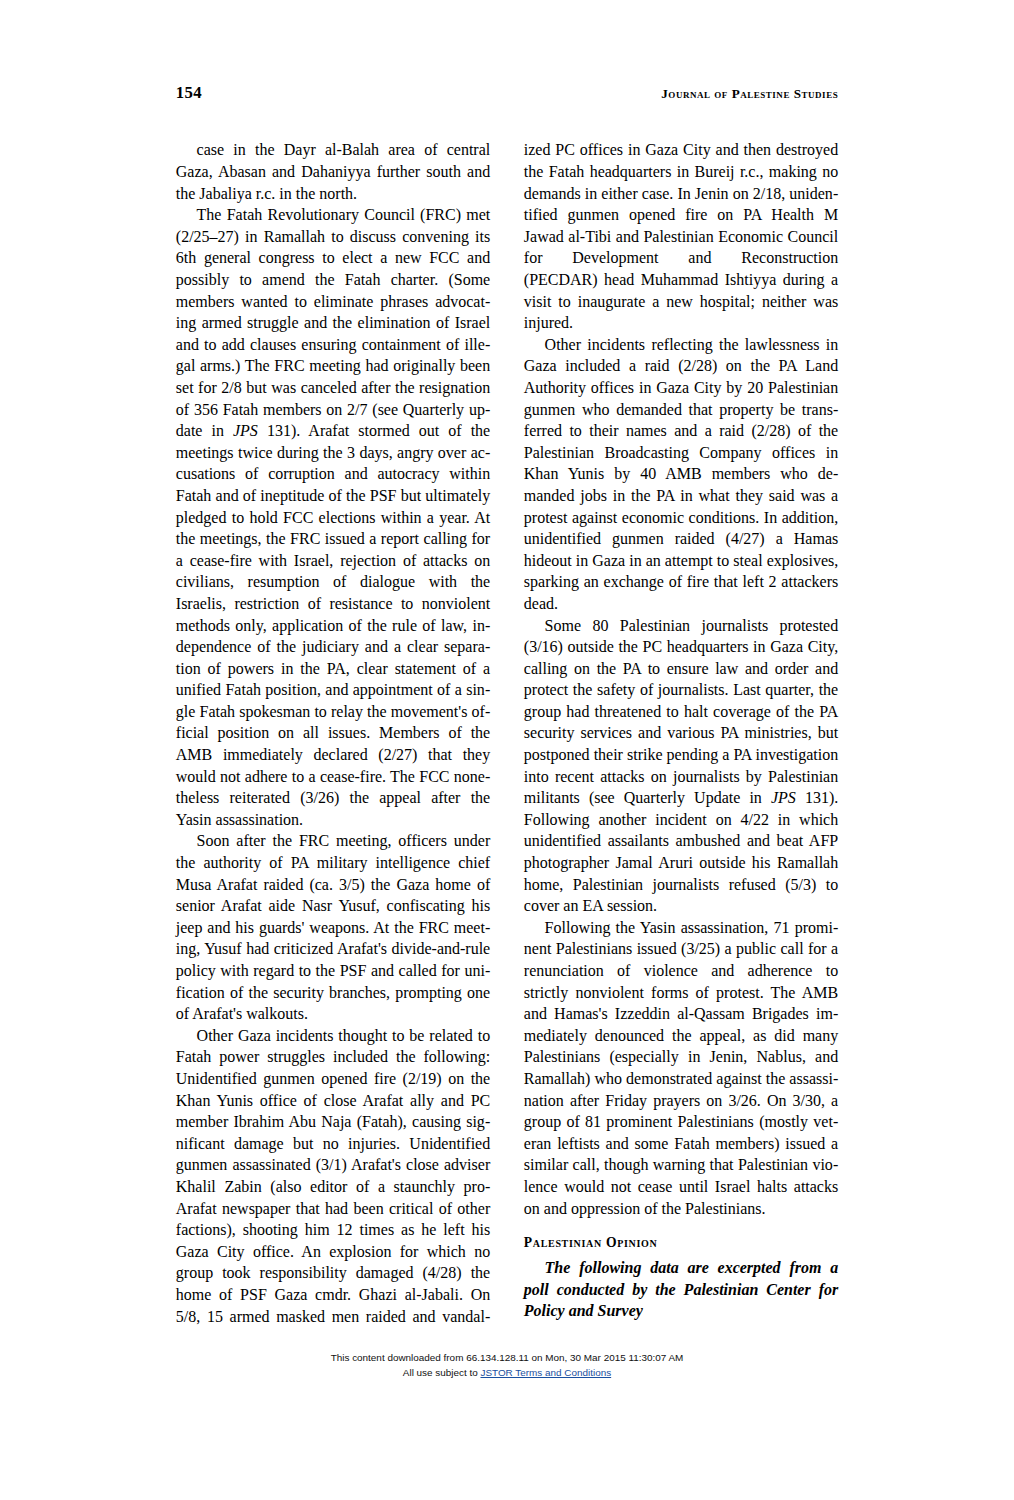154 Journal of Palestine Studies
case in the Dayr al-Balah area of central Gaza, Abasan and Dahaniyya further south and the Jabaliya r.c. in the north.
The Fatah Revolutionary Council (FRC) met (2/25–27) in Ramallah to discuss convening its 6th general congress to elect a new FCC and possibly to amend the Fatah charter. (Some members wanted to eliminate phrases advocating armed struggle and the elimination of Israel and to add clauses ensuring containment of illegal arms.) The FRC meeting had originally been set for 2/8 but was canceled after the resignation of 356 Fatah members on 2/7 (see Quarterly update in JPS 131). Arafat stormed out of the meetings twice during the 3 days, angry over accusations of corruption and autocracy within Fatah and of ineptitude of the PSF but ultimately pledged to hold FCC elections within a year. At the meetings, the FRC issued a report calling for a cease-fire with Israel, rejection of attacks on civilians, resumption of dialogue with the Israelis, restriction of resistance to nonviolent methods only, application of the rule of law, independence of the judiciary and a clear separation of powers in the PA, clear statement of a unified Fatah position, and appointment of a single Fatah spokesman to relay the movement's official position on all issues. Members of the AMB immediately declared (2/27) that they would not adhere to a cease-fire. The FCC nonetheless reiterated (3/26) the appeal after the Yasin assassination.
Soon after the FRC meeting, officers under the authority of PA military intelligence chief Musa Arafat raided (ca. 3/5) the Gaza home of senior Arafat aide Nasr Yusuf, confiscating his jeep and his guards' weapons. At the FRC meeting, Yusuf had criticized Arafat's divide-and-rule policy with regard to the PSF and called for unification of the security branches, prompting one of Arafat's walkouts.
Other Gaza incidents thought to be related to Fatah power struggles included the following: Unidentified gunmen opened fire (2/19) on the Khan Yunis office of close Arafat ally and PC member Ibrahim Abu Naja (Fatah), causing significant damage but no injuries. Unidentified gunmen assassinated (3/1) Arafat's close adviser Khalil Zabin (also editor of a staunchly pro-Arafat newspaper that had been critical of other factions), shooting him 12 times as he left his Gaza City office. An explosion for which no group took responsibility damaged (4/28) the home of PSF Gaza cmdr. Ghazi al-Jabali. On 5/8, 15 armed masked men raided and vandalized PC offices in Gaza City and then destroyed the Fatah headquarters in Bureij r.c., making no demands in either case. In Jenin on 2/18, unidentified gunmen opened fire on PA Health M Jawad al-Tibi and Palestinian Economic Council for Development and Reconstruction (PECDAR) head Muhammad Ishtiyya during a visit to inaugurate a new hospital; neither was injured.
Other incidents reflecting the lawlessness in Gaza included a raid (2/28) on the PA Land Authority offices in Gaza City by 20 Palestinian gunmen who demanded that property be transferred to their names and a raid (2/28) of the Palestinian Broadcasting Company offices in Khan Yunis by 40 AMB members who demanded jobs in the PA in what they said was a protest against economic conditions. In addition, unidentified gunmen raided (4/27) a Hamas hideout in Gaza in an attempt to steal explosives, sparking an exchange of fire that left 2 attackers dead.
Some 80 Palestinian journalists protested (3/16) outside the PC headquarters in Gaza City, calling on the PA to ensure law and order and protect the safety of journalists. Last quarter, the group had threatened to halt coverage of the PA security services and various PA ministries, but postponed their strike pending a PA investigation into recent attacks on journalists by Palestinian militants (see Quarterly Update in JPS 131). Following another incident on 4/22 in which unidentified assailants ambushed and beat AFP photographer Jamal Aruri outside his Ramallah home, Palestinian journalists refused (5/3) to cover an EA session.
Following the Yasin assassination, 71 prominent Palestinians issued (3/25) a public call for a renunciation of violence and adherence to strictly nonviolent forms of protest. The AMB and Hamas's Izzeddin al-Qassam Brigades immediately denounced the appeal, as did many Palestinians (especially in Jenin, Nablus, and Ramallah) who demonstrated against the assassination after Friday prayers on 3/26. On 3/30, a group of 81 prominent Palestinians (mostly veteran leftists and some Fatah members) issued a similar call, though warning that Palestinian violence would not cease until Israel halts attacks on and oppression of the Palestinians.
Palestinian Opinion
The following data are excerpted from a poll conducted by the Palestinian Center for Policy and Survey
This content downloaded from 66.134.128.11 on Mon, 30 Mar 2015 11:30:07 AM
All use subject to JSTOR Terms and Conditions